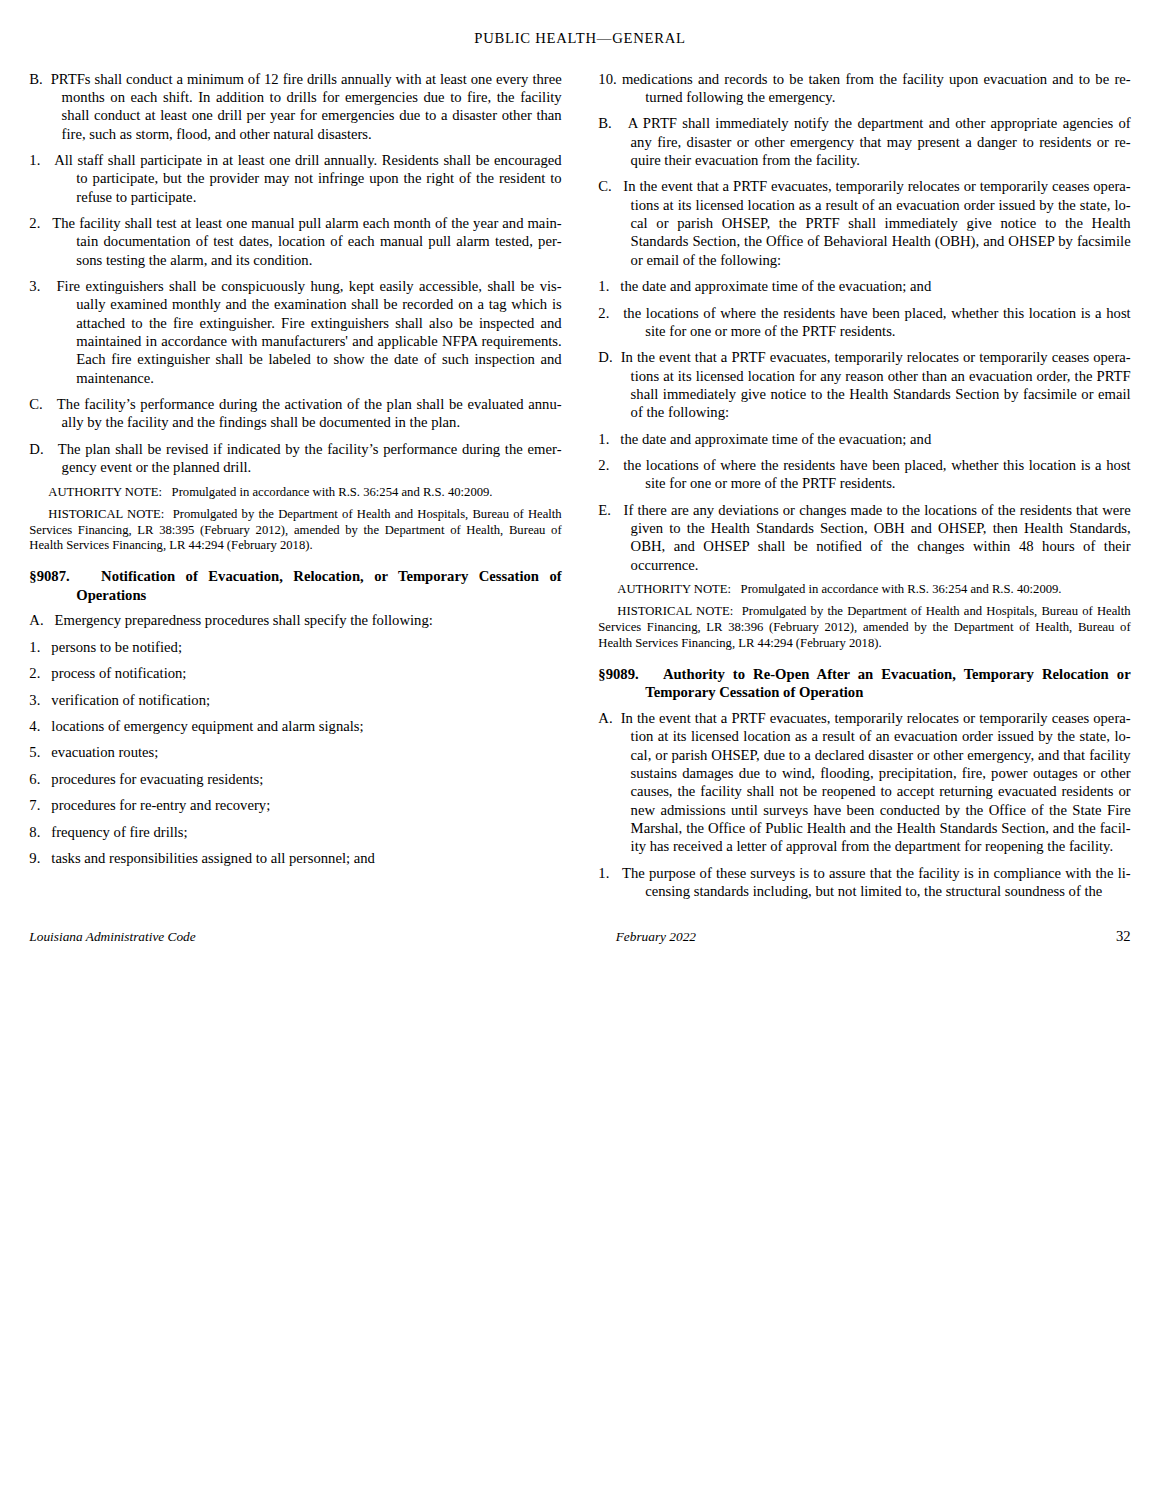PUBLIC HEALTH—GENERAL
B. PRTFs shall conduct a minimum of 12 fire drills annually with at least one every three months on each shift. In addition to drills for emergencies due to fire, the facility shall conduct at least one drill per year for emergencies due to a disaster other than fire, such as storm, flood, and other natural disasters.
1. All staff shall participate in at least one drill annually. Residents shall be encouraged to participate, but the provider may not infringe upon the right of the resident to refuse to participate.
2. The facility shall test at least one manual pull alarm each month of the year and maintain documentation of test dates, location of each manual pull alarm tested, persons testing the alarm, and its condition.
3. Fire extinguishers shall be conspicuously hung, kept easily accessible, shall be visually examined monthly and the examination shall be recorded on a tag which is attached to the fire extinguisher. Fire extinguishers shall also be inspected and maintained in accordance with manufacturers' and applicable NFPA requirements. Each fire extinguisher shall be labeled to show the date of such inspection and maintenance.
C. The facility’s performance during the activation of the plan shall be evaluated annually by the facility and the findings shall be documented in the plan.
D. The plan shall be revised if indicated by the facility’s performance during the emergency event or the planned drill.
AUTHORITY NOTE: Promulgated in accordance with R.S. 36:254 and R.S. 40:2009.
HISTORICAL NOTE: Promulgated by the Department of Health and Hospitals, Bureau of Health Services Financing, LR 38:395 (February 2012), amended by the Department of Health, Bureau of Health Services Financing, LR 44:294 (February 2018).
§9087. Notification of Evacuation, Relocation, or Temporary Cessation of Operations
A. Emergency preparedness procedures shall specify the following:
1. persons to be notified;
2. process of notification;
3. verification of notification;
4. locations of emergency equipment and alarm signals;
5. evacuation routes;
6. procedures for evacuating residents;
7. procedures for re-entry and recovery;
8. frequency of fire drills;
9. tasks and responsibilities assigned to all personnel; and
10. medications and records to be taken from the facility upon evacuation and to be returned following the emergency.
B. A PRTF shall immediately notify the department and other appropriate agencies of any fire, disaster or other emergency that may present a danger to residents or require their evacuation from the facility.
C. In the event that a PRTF evacuates, temporarily relocates or temporarily ceases operations at its licensed location as a result of an evacuation order issued by the state, local or parish OHSEP, the PRTF shall immediately give notice to the Health Standards Section, the Office of Behavioral Health (OBH), and OHSEP by facsimile or email of the following:
1. the date and approximate time of the evacuation; and
2. the locations of where the residents have been placed, whether this location is a host site for one or more of the PRTF residents.
D. In the event that a PRTF evacuates, temporarily relocates or temporarily ceases operations at its licensed location for any reason other than an evacuation order, the PRTF shall immediately give notice to the Health Standards Section by facsimile or email of the following:
1. the date and approximate time of the evacuation; and
2. the locations of where the residents have been placed, whether this location is a host site for one or more of the PRTF residents.
E. If there are any deviations or changes made to the locations of the residents that were given to the Health Standards Section, OBH and OHSEP, then Health Standards, OBH, and OHSEP shall be notified of the changes within 48 hours of their occurrence.
AUTHORITY NOTE: Promulgated in accordance with R.S. 36:254 and R.S. 40:2009.
HISTORICAL NOTE: Promulgated by the Department of Health and Hospitals, Bureau of Health Services Financing, LR 38:396 (February 2012), amended by the Department of Health, Bureau of Health Services Financing, LR 44:294 (February 2018).
§9089. Authority to Re-Open After an Evacuation, Temporary Relocation or Temporary Cessation of Operation
A. In the event that a PRTF evacuates, temporarily relocates or temporarily ceases operation at its licensed location as a result of an evacuation order issued by the state, local, or parish OHSEP, due to a declared disaster or other emergency, and that facility sustains damages due to wind, flooding, precipitation, fire, power outages or other causes, the facility shall not be reopened to accept returning evacuated residents or new admissions until surveys have been conducted by the Office of the State Fire Marshal, the Office of Public Health and the Health Standards Section, and the facility has received a letter of approval from the department for reopening the facility.
1. The purpose of these surveys is to assure that the facility is in compliance with the licensing standards including, but not limited to, the structural soundness of the
Louisiana Administrative Code
February 2022
32